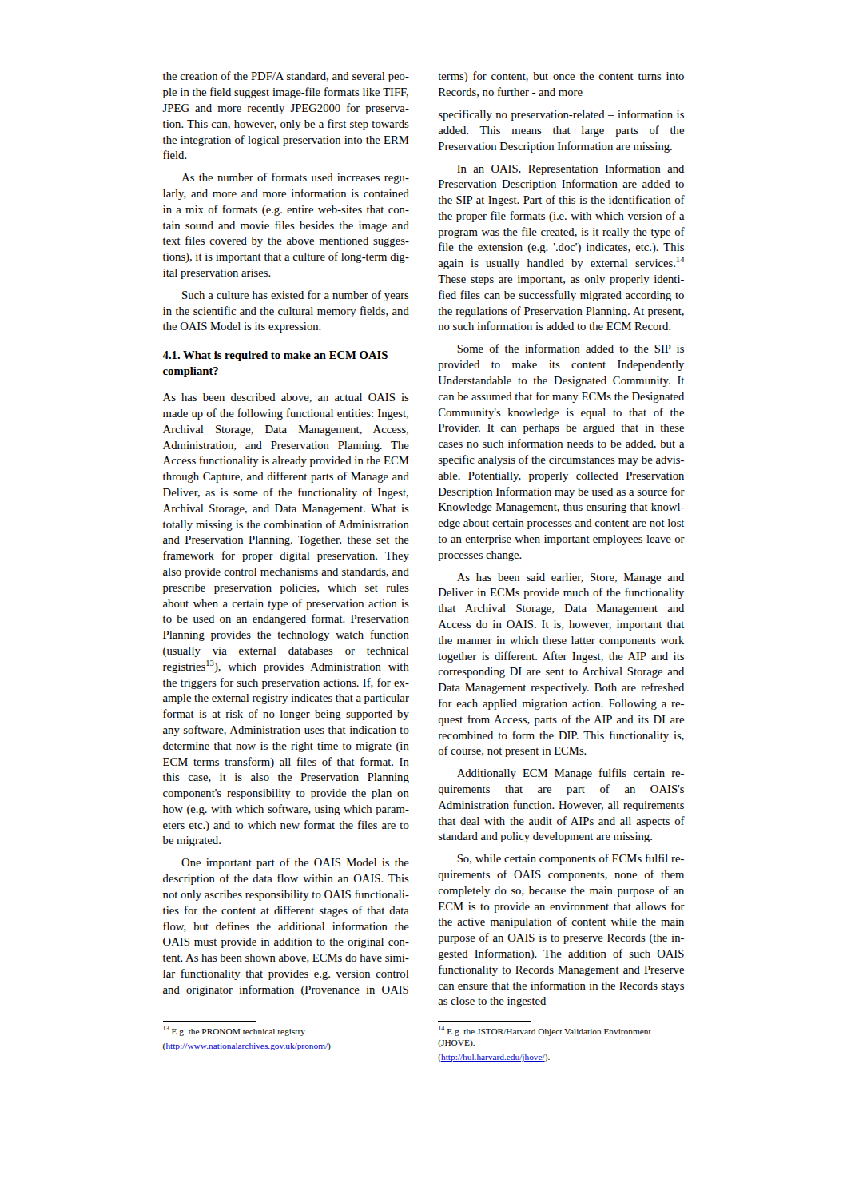the creation of the PDF/A standard, and several people in the field suggest image-file formats like TIFF, JPEG and more recently JPEG2000 for preservation. This can, however, only be a first step towards the integration of logical preservation into the ERM field.
As the number of formats used increases regularly, and more and more information is contained in a mix of formats (e.g. entire web-sites that contain sound and movie files besides the image and text files covered by the above mentioned suggestions), it is important that a culture of long-term digital preservation arises.
Such a culture has existed for a number of years in the scientific and the cultural memory fields, and the OAIS Model is its expression.
4.1. What is required to make an ECM OAIS compliant?
As has been described above, an actual OAIS is made up of the following functional entities: Ingest, Archival Storage, Data Management, Access, Administration, and Preservation Planning. The Access functionality is already provided in the ECM through Capture, and different parts of Manage and Deliver, as is some of the functionality of Ingest, Archival Storage, and Data Management. What is totally missing is the combination of Administration and Preservation Planning. Together, these set the framework for proper digital preservation. They also provide control mechanisms and standards, and prescribe preservation policies, which set rules about when a certain type of preservation action is to be used on an endangered format. Preservation Planning provides the technology watch function (usually via external databases or technical registries13), which provides Administration with the triggers for such preservation actions. If, for example the external registry indicates that a particular format is at risk of no longer being supported by any software, Administration uses that indication to determine that now is the right time to migrate (in ECM terms transform) all files of that format. In this case, it is also the Preservation Planning component's responsibility to provide the plan on how (e.g. with which software, using which parameters etc.) and to which new format the files are to be migrated.
One important part of the OAIS Model is the description of the data flow within an OAIS. This not only ascribes responsibility to OAIS functionalities for the content at different stages of that data flow, but defines the additional information the OAIS must provide in addition to the original content. As has been shown above, ECMs do have similar functionality that provides e.g. version control and originator information (Provenance in OAIS terms) for content, but once the content turns into Records, no further - and more
specifically no preservation-related – information is added. This means that large parts of the Preservation Description Information are missing.
In an OAIS, Representation Information and Preservation Description Information are added to the SIP at Ingest. Part of this is the identification of the proper file formats (i.e. with which version of a program was the file created, is it really the type of file the extension (e.g. '.doc') indicates, etc.). This again is usually handled by external services.14 These steps are important, as only properly identified files can be successfully migrated according to the regulations of Preservation Planning. At present, no such information is added to the ECM Record.
Some of the information added to the SIP is provided to make its content Independently Understandable to the Designated Community. It can be assumed that for many ECMs the Designated Community's knowledge is equal to that of the Provider. It can perhaps be argued that in these cases no such information needs to be added, but a specific analysis of the circumstances may be advisable. Potentially, properly collected Preservation Description Information may be used as a source for Knowledge Management, thus ensuring that knowledge about certain processes and content are not lost to an enterprise when important employees leave or processes change.
As has been said earlier, Store, Manage and Deliver in ECMs provide much of the functionality that Archival Storage, Data Management and Access do in OAIS. It is, however, important that the manner in which these latter components work together is different. After Ingest, the AIP and its corresponding DI are sent to Archival Storage and Data Management respectively. Both are refreshed for each applied migration action. Following a request from Access, parts of the AIP and its DI are recombined to form the DIP. This functionality is, of course, not present in ECMs.
Additionally ECM Manage fulfils certain requirements that are part of an OAIS's Administration function. However, all requirements that deal with the audit of AIPs and all aspects of standard and policy development are missing.
So, while certain components of ECMs fulfil requirements of OAIS components, none of them completely do so, because the main purpose of an ECM is to provide an environment that allows for the active manipulation of content while the main purpose of an OAIS is to preserve Records (the ingested Information). The addition of such OAIS functionality to Records Management and Preserve can ensure that the information in the Records stays as close to the ingested
13 E.g. the PRONOM technical registry.
(http://www.nationalarchives.gov.uk/pronom/)
14 E.g. the JSTOR/Harvard Object Validation Environment (JHOVE).
(http://hul.harvard.edu/jhove/).